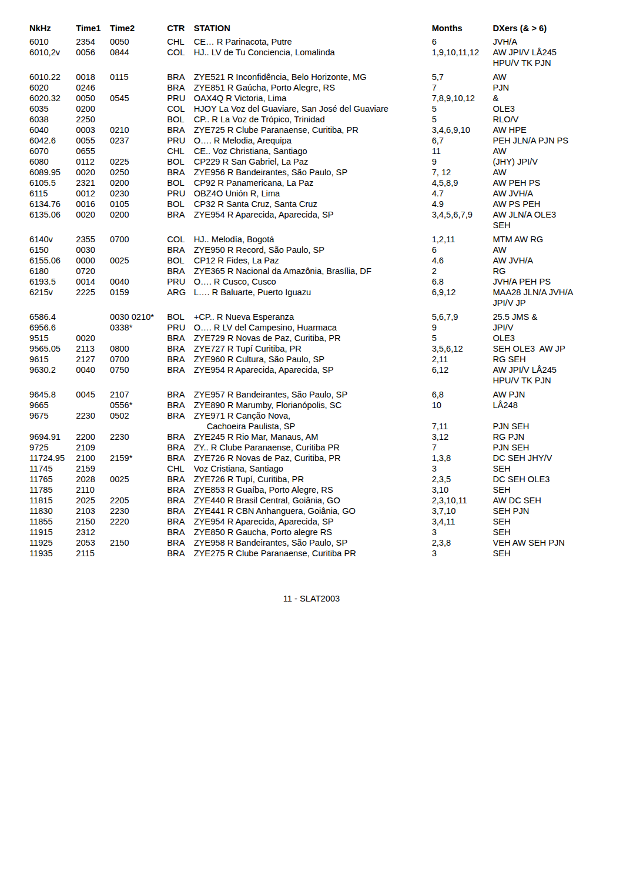| NkHz | Time1 | Time2 | CTR | STATION | Months | DXers (& > 6) |
| --- | --- | --- | --- | --- | --- | --- |
| 6010 | 2354 | 0050 | CHL | CE… R Parinacota, Putre | 6 | JVH/A |
| 6010,2v | 0056 | 0844 | COL | HJ.. LV de Tu Conciencia, Lomalinda | 1,9,10,11,12 | AW JPI/V LÅ245 |
| | | | | | | HPU/V TK PJN |
| 6010.22 | 0018 | 0115 | BRA | ZYE521 R Inconfidência, Belo Horizonte, MG | 5,7 | AW |
| 6020 | 0246 | | BRA | ZYE851 R Gaúcha, Porto Alegre, RS | 7 | PJN |
| 6020.32 | 0050 | 0545 | PRU | OAX4Q R Victoria, Lima | 7,8,9,10,12 | & |
| 6035 | 0200 | | COL | HJOY La Voz del Guaviare, San José del Guaviare | 5 | OLE3 |
| 6038 | 2250 | | BOL | CP.. R La Voz de Trópico, Trinidad | 5 | RLO/V |
| 6040 | 0003 | 0210 | BRA | ZYE725 R Clube Paranaense, Curitiba, PR | 3,4,6,9,10 | AW HPE |
| 6042.6 | 0055 | 0237 | PRU | O…. R Melodia, Arequipa | 6,7 | PEH JLN/A PJN PS |
| 6070 | 0655 | | CHL | CE.. Voz Christiana, Santiago | 11 | AW |
| 6080 | 0112 | 0225 | BOL | CP229 R San Gabriel, La Paz | 9 | (JHY) JPI/V |
| 6089.95 | 0020 | 0250 | BRA | ZYE956 R Bandeirantes, São Paulo, SP | 7, 12 | AW |
| 6105.5 | 2321 | 0200 | BOL | CP92 R Panamericana, La Paz | 4,5,8,9 | AW PEH PS |
| 6115 | 0012 | 0230 | PRU | OBZ4O Unión R, Lima | 4.7 | AW JVH/A |
| 6134.76 | 0016 | 0105 | BOL | CP32 R Santa Cruz, Santa Cruz | 4.9 | AW PS PEH |
| 6135.06 | 0020 | 0200 | BRA | ZYE954 R Aparecida, Aparecida, SP | 3,4,5,6,7,9 | AW JLN/A OLE3 |
| | | | | | | SEH |
| 6140v | 2355 | 0700 | COL | HJ.. Melodía, Bogotá | 1,2,11 | MTM AW RG |
| 6150 | 0030 | | BRA | ZYE950 R Record, São Paulo, SP | 6 | AW |
| 6155.06 | 0000 | 0025 | BOL | CP12 R Fides, La Paz | 4.6 | AW JVH/A |
| 6180 | 0720 | | BRA | ZYE365 R Nacional da Amazônia, Brasília, DF | 2 | RG |
| 6193.5 | 0014 | 0040 | PRU | O…. R Cusco, Cusco | 6.8 | JVH/A PEH PS |
| 6215v | 2225 | 0159 | ARG | L…. R Baluarte, Puerto Iguazu | 6,9,12 | MAA28 JLN/A JVH/A |
| | | | | | | JPI/V JP |
| 6586.4 | | 0030 0210* | BOL | +CP.. R Nueva Esperanza | 5,6,7,9 | 25.5 JMS & |
| 6956.6 | | 0338* | PRU | O…. R LV del Campesino, Huarmaca | 9 | JPI/V |
| 9515 | 0020 | | BRA | ZYE729 R Novas de Paz, Curitiba, PR | 5 | OLE3 |
| 9565.05 | 2113 | 0800 | BRA | ZYE727 R Tupí Curitiba, PR | 3,5,6,12 | SEH OLE3 AW JP |
| 9615 | 2127 | 0700 | BRA | ZYE960 R Cultura, São Paulo, SP | 2,11 | RG SEH |
| 9630.2 | 0040 | 0750 | BRA | ZYE954 R Aparecida, Aparecida, SP | 6,12 | AW JPI/V LÅ245 |
| | | | | | | HPU/V TK PJN |
| 9645.8 | 0045 | 2107 | BRA | ZYE957 R Bandeirantes, São Paulo, SP | 6,8 | AW PJN |
| 9665 | | 0556* | BRA | ZYE890 R Marumby, Florianópolis, SC | 10 | LÅ248 |
| 9675 | 2230 | 0502 | BRA | ZYE971 R Canção Nova, | | |
| | | | | Cachoeira Paulista, SP | 7,11 | PJN SEH |
| 9694.91 | 2200 | 2230 | BRA | ZYE245 R Rio Mar, Manaus, AM | 3,12 | RG PJN |
| 9725 | 2109 | | BRA | ZY.. R Clube Paranaense, Curitiba PR | 7 | PJN SEH |
| 11724.95 | 2100 | 2159* | BRA | ZYE726 R Novas de Paz, Curitiba, PR | 1,3,8 | DC SEH JHY/V |
| 11745 | 2159 | | CHL | Voz Cristiana, Santiago | 3 | SEH |
| 11765 | 2028 | 0025 | BRA | ZYE726 R Tupí, Curitiba, PR | 2,3,5 | DC SEH OLE3 |
| 11785 | 2110 | | BRA | ZYE853 R Guaíba, Porto Alegre, RS | 3,10 | SEH |
| 11815 | 2025 | 2205 | BRA | ZYE440 R Brasil Central, Goiânia, GO | 2,3,10,11 | AW DC SEH |
| 11830 | 2103 | 2230 | BRA | ZYE441 R CBN Anhanguera, Goiânia, GO | 3,7,10 | SEH PJN |
| 11855 | 2150 | 2220 | BRA | ZYE954 R Aparecida, Aparecida, SP | 3,4,11 | SEH |
| 11915 | 2312 | | BRA | ZYE850 R Gaucha, Porto alegre RS | 3 | SEH |
| 11925 | 2053 | 2150 | BRA | ZYE958 R Bandeirantes, São Paulo, SP | 2,3,8 | VEH AW SEH PJN |
| 11935 | 2115 | | BRA | ZYE275 R Clube Paranaense, Curitiba PR | 3 | SEH |
11 - SLAT2003